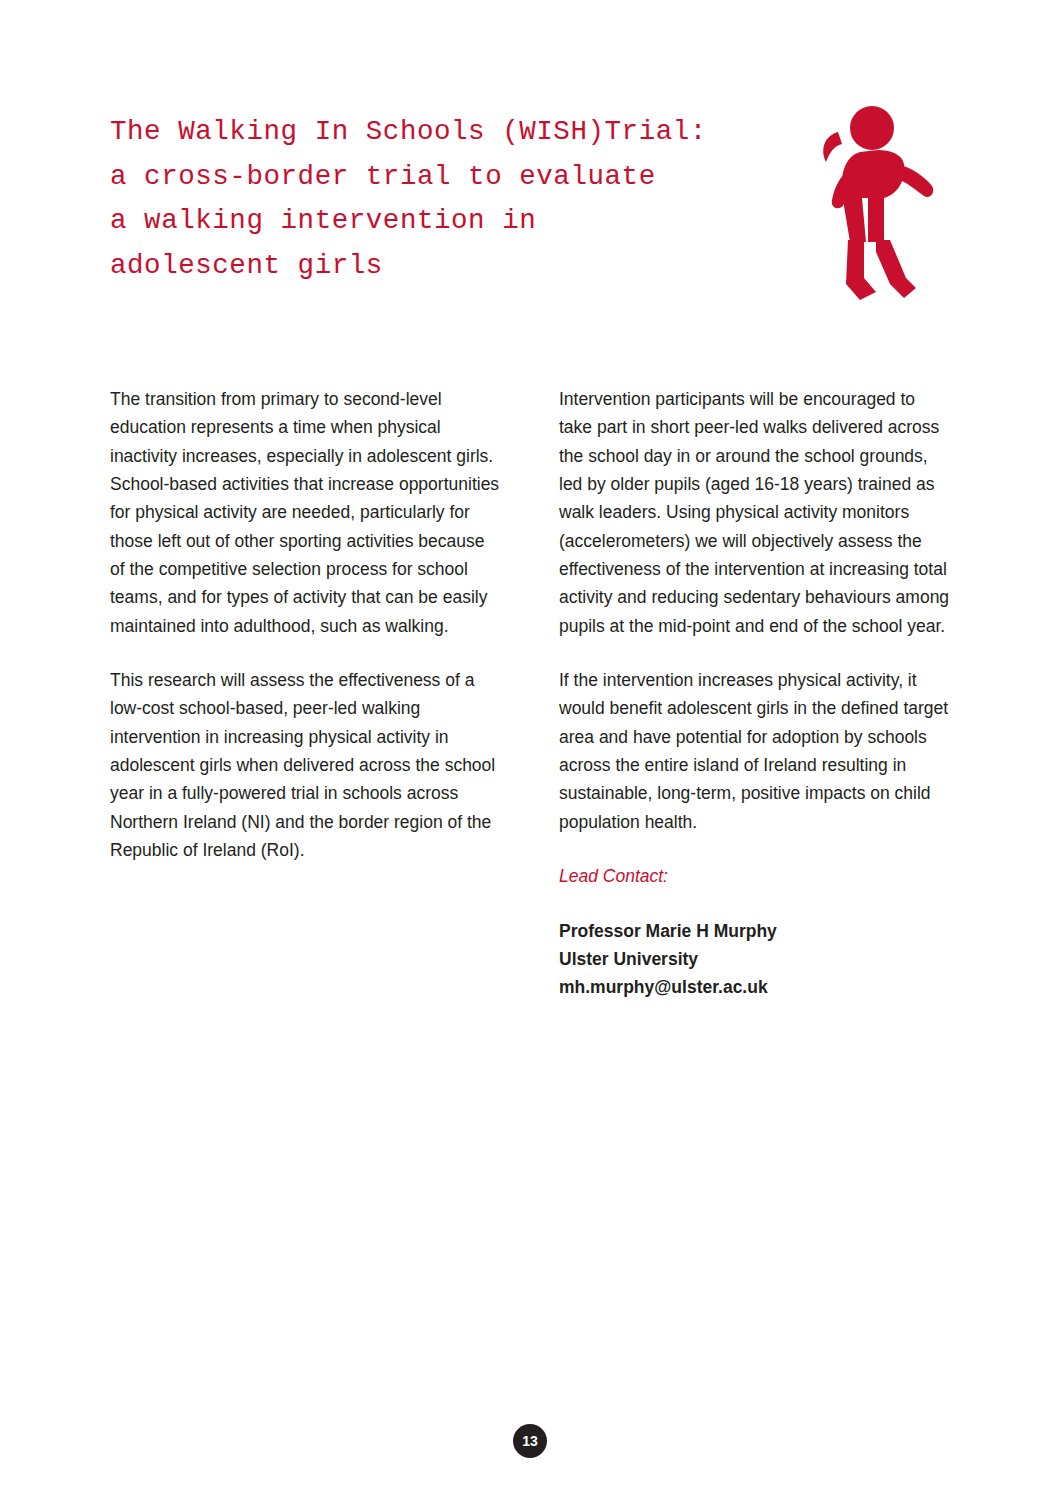The Walking In Schools (WISH)Trial:
a cross-border trial to evaluate
a walking intervention in
adolescent girls
The transition from primary to second-level education represents a time when physical inactivity increases, especially in adolescent girls. School-based activities that increase opportunities for physical activity are needed, particularly for those left out of other sporting activities because of the competitive selection process for school teams, and for types of activity that can be easily maintained into adulthood, such as walking.
This research will assess the effectiveness of a low-cost school-based, peer-led walking intervention in increasing physical activity in adolescent girls when delivered across the school year in a fully-powered trial in schools across Northern Ireland (NI) and the border region of the Republic of Ireland (RoI).
Intervention participants will be encouraged to take part in short peer-led walks delivered across the school day in or around the school grounds, led by older pupils (aged 16-18 years) trained as walk leaders. Using physical activity monitors (accelerometers) we will objectively assess the effectiveness of the intervention at increasing total activity and reducing sedentary behaviours among pupils at the mid-point and end of the school year.
If the intervention increases physical activity, it would benefit adolescent girls in the defined target area and have potential for adoption by schools across the entire island of Ireland resulting in sustainable, long-term, positive impacts on child population health.
Lead Contact:
Professor Marie H Murphy
Ulster University
mh.murphy@ulster.ac.uk
13